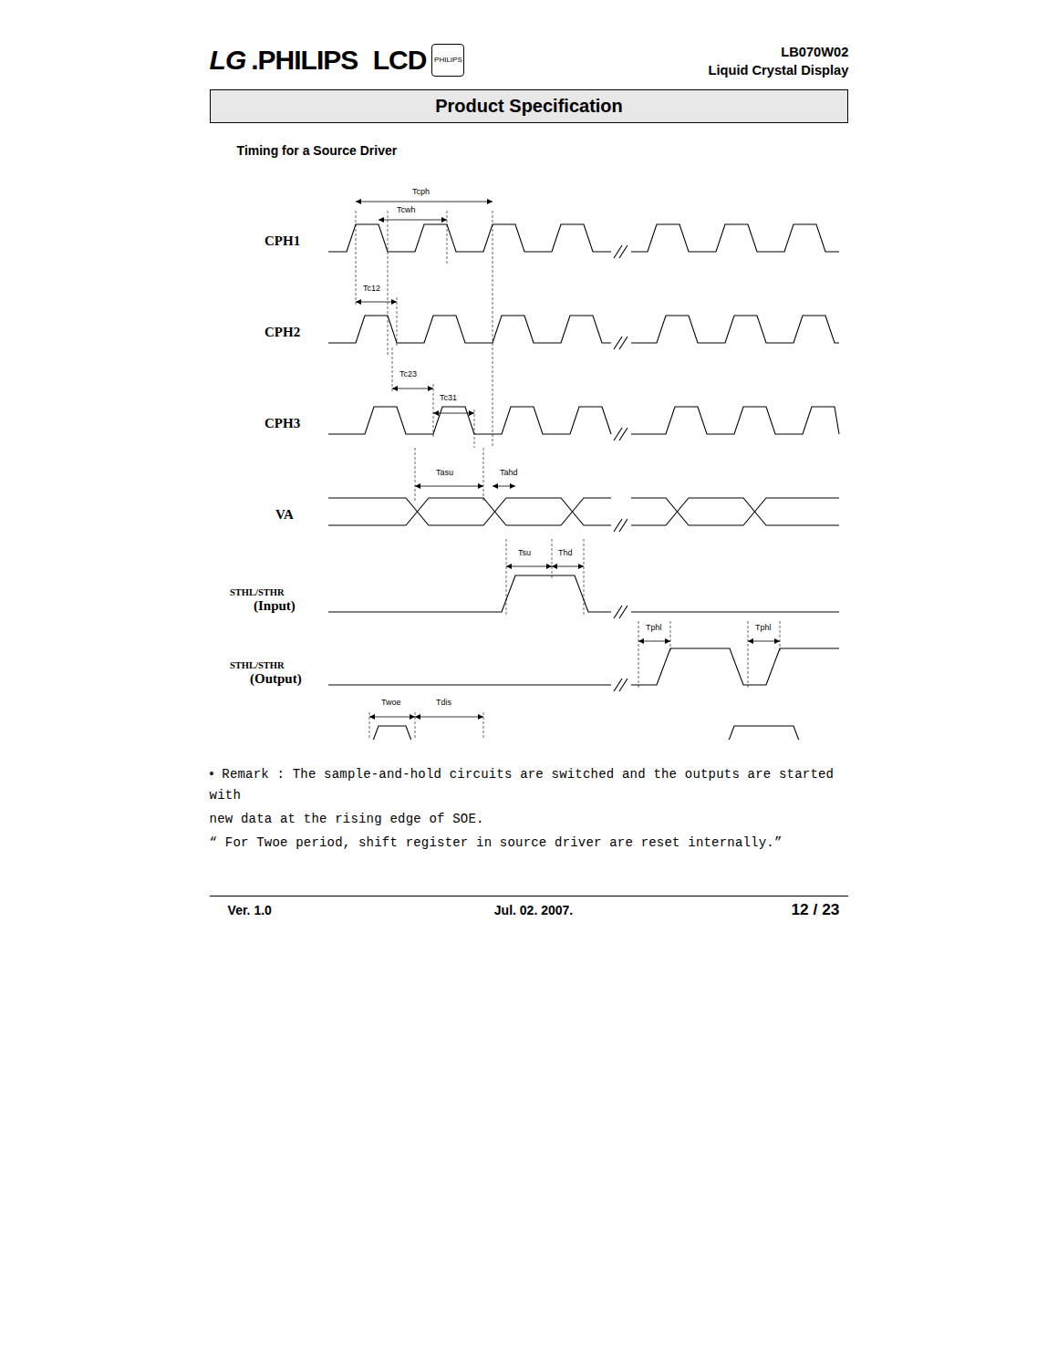LG.PHILIPS LCD PHILIPS
LB070W02
Liquid Crystal Display
Product Specification
Timing for a Source Driver
CPH1 CPH2 CPH3 VA STHL/STHR (Input) STHL/STHR (Output) SOE Tcph Tcwh Tc12 Tc23 Tc31 Tasu Tahd Tsu Thd Tphl Tphl Twoe Tdis
• Remark : The sample-and-hold circuits are switched and the outputs are started with
new data at the rising edge of SOE.
“ For Twoe period, shift register in source driver are reset internally.”
Ver. 1.0
Jul. 02. 2007.
12 / 23